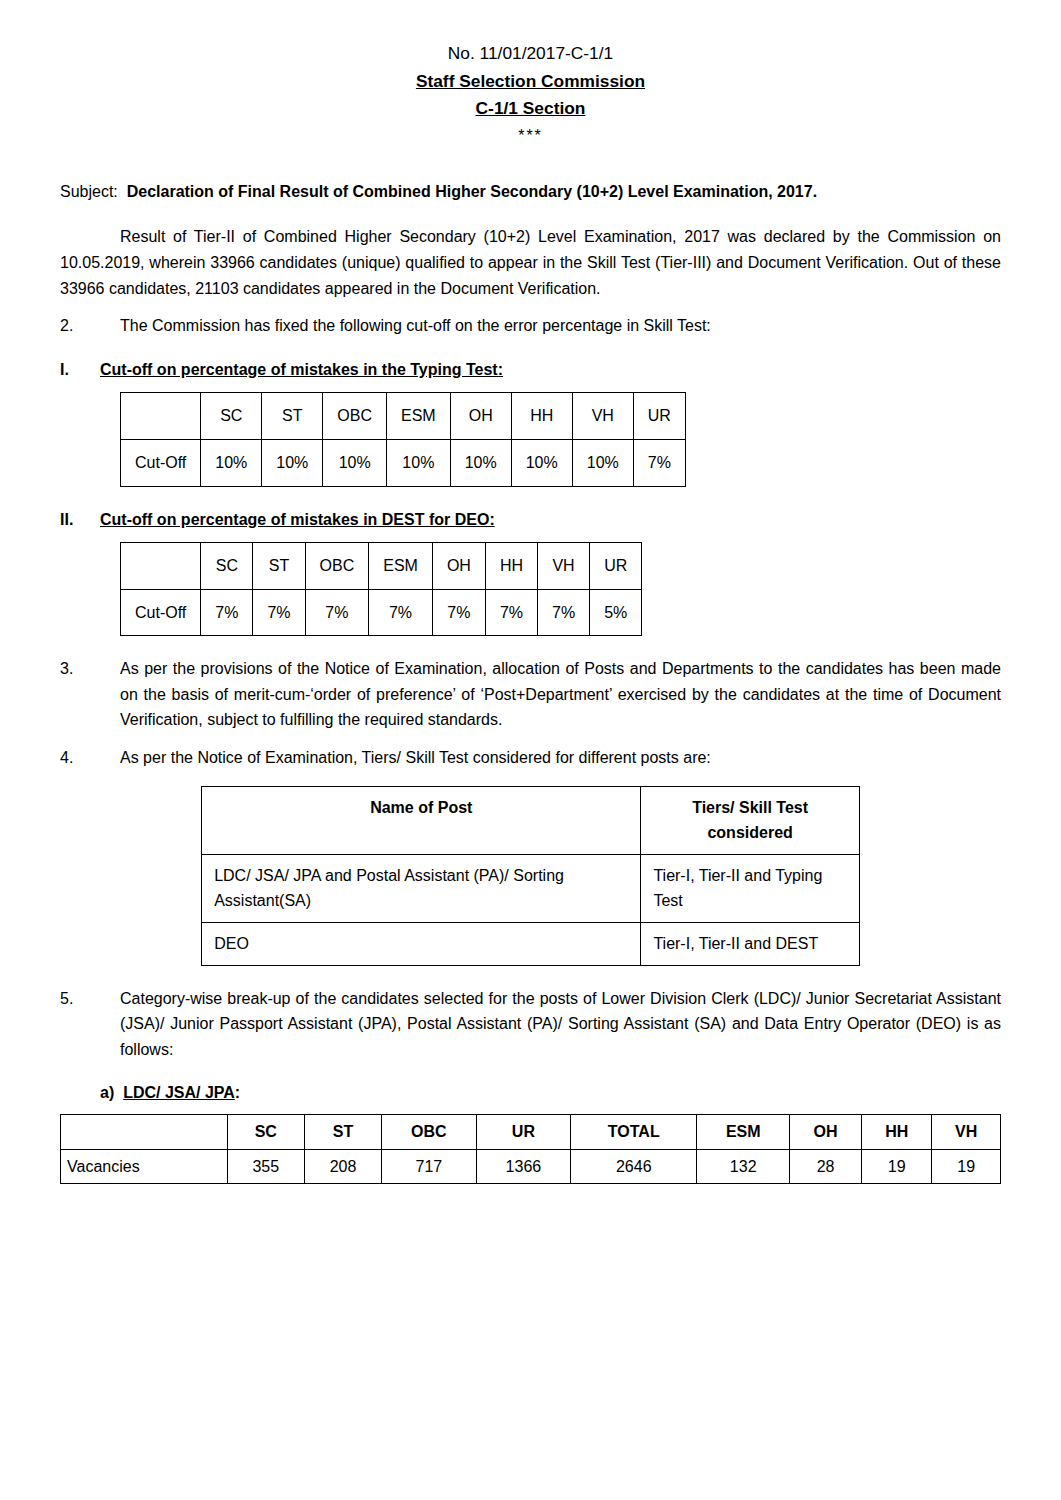No. 11/01/2017-C-1/1
Staff Selection Commission
C-1/1 Section
***
Subject: Declaration of Final Result of Combined Higher Secondary (10+2) Level Examination, 2017.
Result of Tier-II of Combined Higher Secondary (10+2) Level Examination, 2017 was declared by the Commission on 10.05.2019, wherein 33966 candidates (unique) qualified to appear in the Skill Test (Tier-III) and Document Verification. Out of these 33966 candidates, 21103 candidates appeared in the Document Verification.
2.
The Commission has fixed the following cut-off on the error percentage in Skill Test:
I.
Cut-off on percentage of mistakes in the Typing Test:
| | SC | ST | OBC | ESM | OH | HH | VH | UR |
| Cut-Off | 10% | 10% | 10% | 10% | 10% | 10% | 10% | 7% |
II.
Cut-off on percentage of mistakes in DEST for DEO:
| | SC | ST | OBC | ESM | OH | HH | VH | UR |
| Cut-Off | 7% | 7% | 7% | 7% | 7% | 7% | 7% | 5% |
3.
As per the provisions of the Notice of Examination, allocation of Posts and Departments to the candidates has been made on the basis of merit-cum-‘order of preference’ of ‘Post+Department’ exercised by the candidates at the time of Document Verification, subject to fulfilling the required standards.
4.
As per the Notice of Examination, Tiers/ Skill Test considered for different posts are:
| Name of Post | Tiers/ Skill Test considered |
| --- | --- |
| LDC/ JSA/ JPA and Postal Assistant (PA)/ Sorting Assistant(SA) | Tier-I, Tier-II and Typing Test |
| DEO | Tier-I, Tier-II and DEST |
5.
Category-wise break-up of the candidates selected for the posts of Lower Division Clerk (LDC)/ Junior Secretariat Assistant (JSA)/ Junior Passport Assistant (JPA), Postal Assistant (PA)/ Sorting Assistant (SA) and Data Entry Operator (DEO) is as follows:
a) LDC/ JSA/ JPA:
| | SC | ST | OBC | UR | TOTAL | ESM | OH | HH | VH |
| --- | --- | --- | --- | --- | --- | --- | --- | --- | --- |
| Vacancies | 355 | 208 | 717 | 1366 | 2646 | 132 | 28 | 19 | 19 |